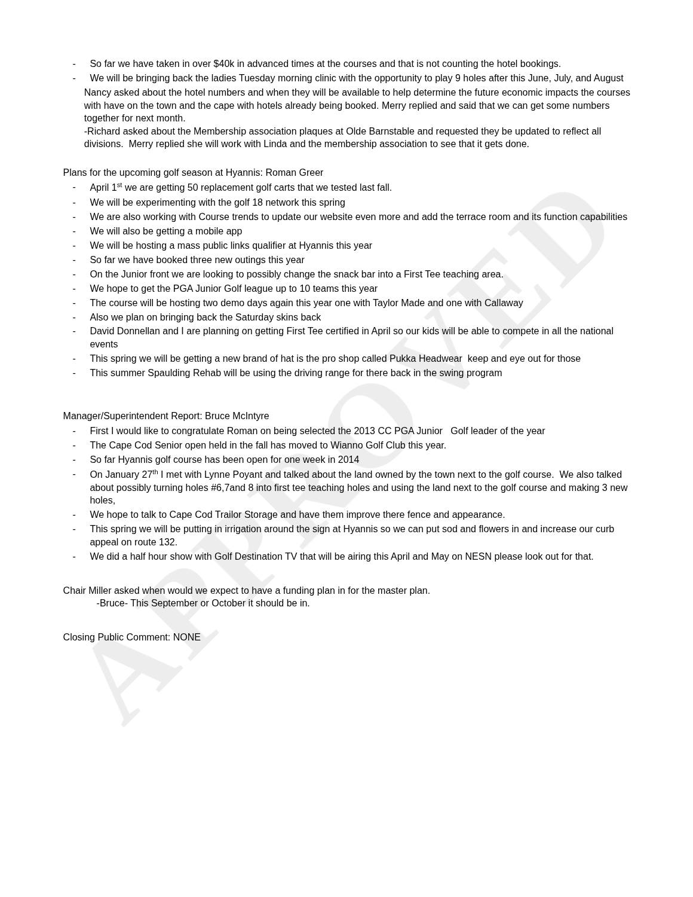So far we have taken in over $40k in advanced times at the courses and that is not counting the hotel bookings.
We will be bringing back the ladies Tuesday morning clinic with the opportunity to play 9 holes after this June, July, and August
Nancy asked about the hotel numbers and when they will be available to help determine the future economic impacts the courses with have on the town and the cape with hotels already being booked. Merry replied and said that we can get some numbers together for next month.
-Richard asked about the Membership association plaques at Olde Barnstable and requested they be updated to reflect all divisions. Merry replied she will work with Linda and the membership association to see that it gets done.
Plans for the upcoming golf season at Hyannis: Roman Greer
April 1st we are getting 50 replacement golf carts that we tested last fall.
We will be experimenting with the golf 18 network this spring
We are also working with Course trends to update our website even more and add the terrace room and its function capabilities
We will also be getting a mobile app
We will be hosting a mass public links qualifier at Hyannis this year
So far we have booked three new outings this year
On the Junior front we are looking to possibly change the snack bar into a First Tee teaching area.
We hope to get the PGA Junior Golf league up to 10 teams this year
The course will be hosting two demo days again this year one with Taylor Made and one with Callaway
Also we plan on bringing back the Saturday skins back
David Donnellan and I are planning on getting First Tee certified in April so our kids will be able to compete in all the national events
This spring we will be getting a new brand of hat is the pro shop called Pukka Headwear keep and eye out for those
This summer Spaulding Rehab will be using the driving range for there back in the swing program
Manager/Superintendent Report: Bruce McIntyre
First I would like to congratulate Roman on being selected the 2013 CC PGA Junior Golf leader of the year
The Cape Cod Senior open held in the fall has moved to Wianno Golf Club this year.
So far Hyannis golf course has been open for one week in 2014
On January 27th I met with Lynne Poyant and talked about the land owned by the town next to the golf course. We also talked about possibly turning holes #6,7and 8 into first tee teaching holes and using the land next to the golf course and making 3 new holes,
We hope to talk to Cape Cod Trailor Storage and have them improve there fence and appearance.
This spring we will be putting in irrigation around the sign at Hyannis so we can put sod and flowers in and increase our curb appeal on route 132.
We did a half hour show with Golf Destination TV that will be airing this April and May on NESN please look out for that.
Chair Miller asked when would we expect to have a funding plan in for the master plan.
-Bruce- This September or October it should be in.
Closing Public Comment: NONE